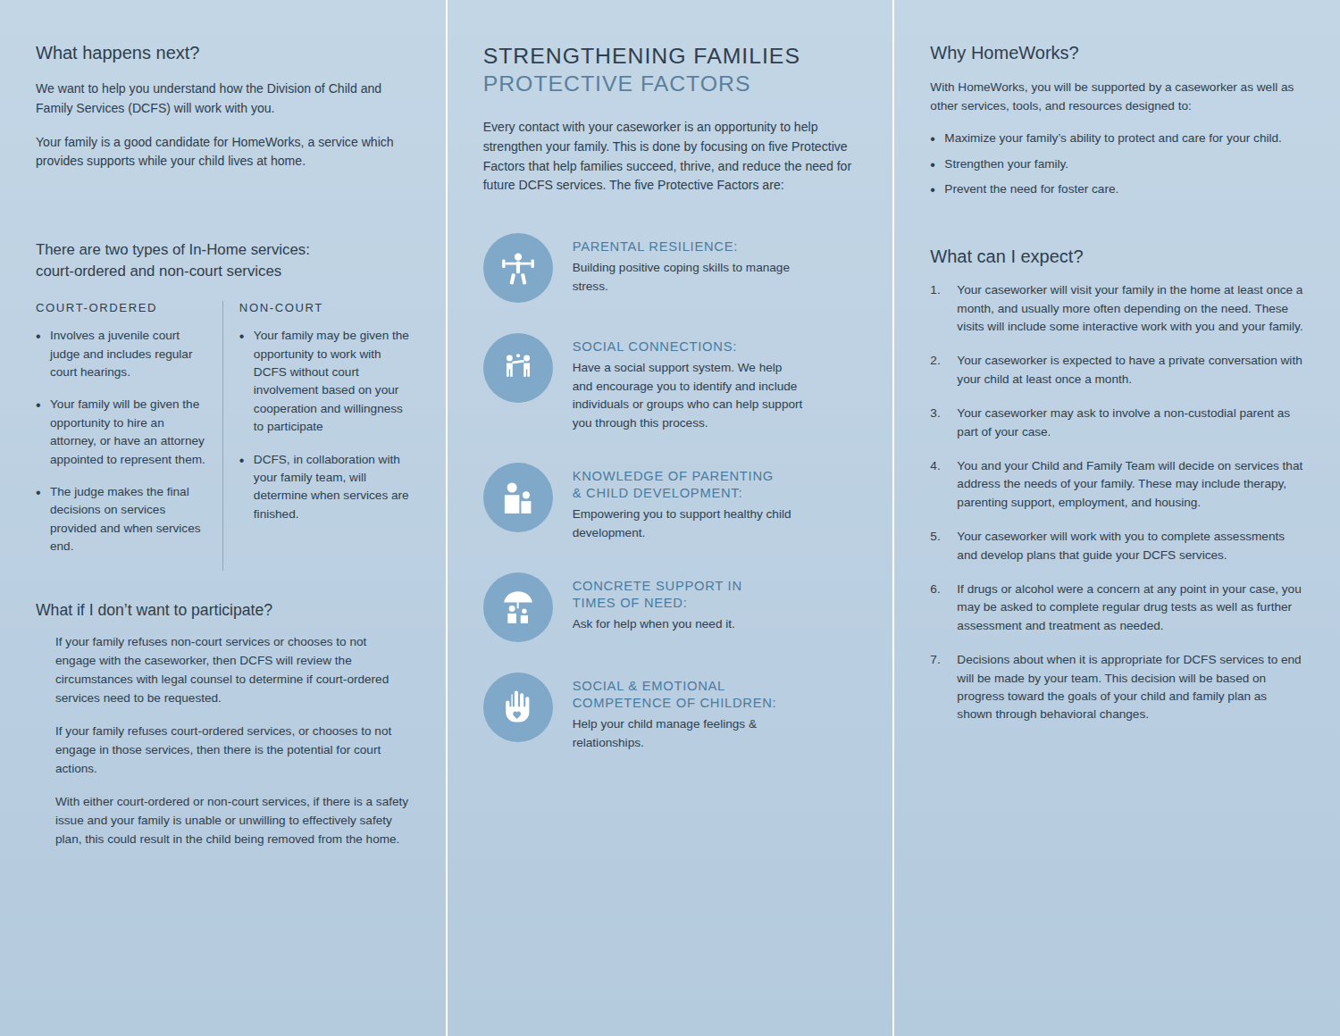What happens next?
We want to help you understand how the Division of Child and Family Services (DCFS) will work with you.
Your family is a good candidate for HomeWorks, a service which provides supports while your child lives at home.
There are two types of In-Home services:
court-ordered and non-court services
COURT-ORDERED
Involves a juvenile court judge and includes regular court hearings.
Your family will be given the opportunity to hire an attorney, or have an attorney appointed to represent them.
The judge makes the final decisions on services provided and when services end.
NON-COURT
Your family may be given the opportunity to work with DCFS without court involvement based on your cooperation and willingness to participate
DCFS, in collaboration with your family team, will determine when services are finished.
What if I don’t want to participate?
If your family refuses non-court services or chooses to not engage with the caseworker, then DCFS will review the circumstances with legal counsel to determine if court-ordered services need to be requested.
If your family refuses court-ordered services, or chooses to not engage in those services, then there is the potential for court actions.
With either court-ordered or non-court services, if there is a safety issue and your family is unable or unwilling to effectively safety plan, this could result in the child being removed from the home.
STRENGTHENING FAMILIES
PROTECTIVE FACTORS
Every contact with your caseworker is an opportunity to help strengthen your family. This is done by focusing on five Protective Factors that help families succeed, thrive, and reduce the need for future DCFS services. The five Protective Factors are:
PARENTAL RESILIENCE:
Building positive coping skills to manage stress.
SOCIAL CONNECTIONS:
Have a social support system. We help and encourage you to identify and include individuals or groups who can help support you through this process.
KNOWLEDGE OF PARENTING
& CHILD DEVELOPMENT:
Empowering you to support healthy child development.
CONCRETE SUPPORT IN
TIMES OF NEED:
Ask for help when you need it.
SOCIAL & EMOTIONAL
COMPETENCE OF CHILDREN:
Help your child manage feelings & relationships.
Why HomeWorks?
With HomeWorks, you will be supported by a caseworker as well as other services, tools, and resources designed to:
Maximize your family’s ability to protect and care for your child.
Strengthen your family.
Prevent the need for foster care.
What can I expect?
Your caseworker will visit your family in the home at least once a month, and usually more often depending on the need. These visits will include some interactive work with you and your family.
Your caseworker is expected to have a private conversation with your child at least once a month.
Your caseworker may ask to involve a non-custodial parent as part of your case.
You and your Child and Family Team will decide on services that address the needs of your family. These may include therapy, parenting support, employment, and housing.
Your caseworker will work with you to complete assessments and develop plans that guide your DCFS services.
If drugs or alcohol were a concern at any point in your case, you may be asked to complete regular drug tests as well as further assessment and treatment as needed.
Decisions about when it is appropriate for DCFS services to end will be made by your team. This decision will be based on progress toward the goals of your child and family plan as shown through behavioral changes.